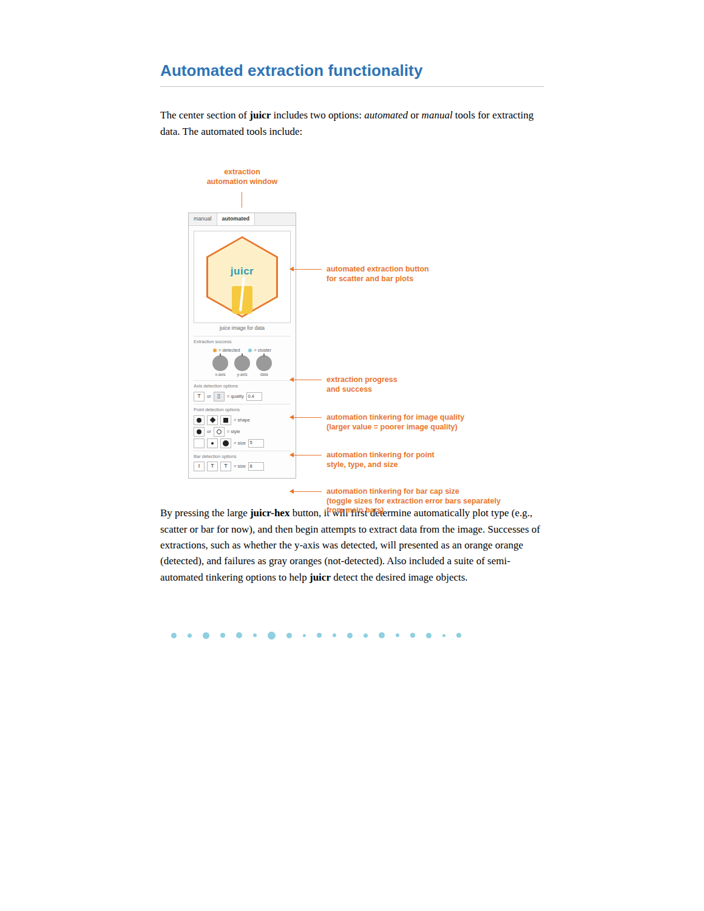Automated extraction functionality
The center section of juicr includes two options: automated or manual tools for extracting data. The automated tools include:
extraction
automation window
manual
automated
juicr
juice image for data
Extraction success
= detected
= cluster
x-axis y-axis data
Axis detection options
T or ▯ = quality 0.4
Point detection options
= shape
or = style
= size 5
Bar detection options
I T T = size 8
automated extraction button
for scatter and bar plots
extraction progress
and success
automation tinkering for image quality
(larger value = poorer image quality)
automation tinkering for point
style, type, and size
automation tinkering for bar cap size
(toggle sizes for extraction error bars separately
from main bars)
By pressing the large juicr-hex button, it will first determine automatically plot type (e.g., scatter or bar for now), and then begin attempts to extract data from the image. Successes of extractions, such as whether the y-axis was detected, will presented as an orange orange (detected), and failures as gray oranges (not-detected). Also included a suite of semi-automated tinkering options to help juicr detect the desired image objects.